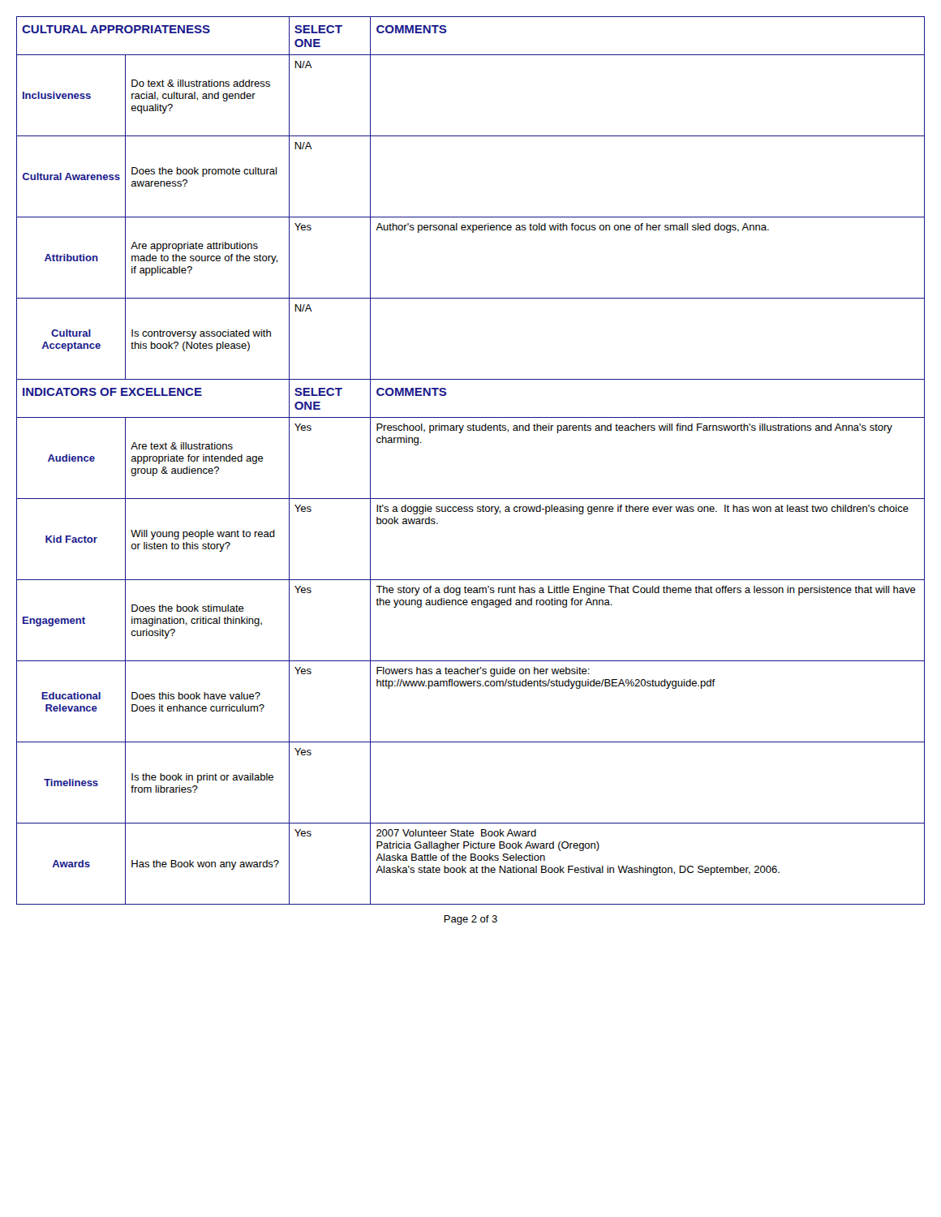| CULTURAL APPROPRIATENESS | SELECT ONE | COMMENTS |
| Inclusiveness | Do text & illustrations address racial, cultural, and gender equality? | N/A | |
| Cultural Awareness | Does the book promote cultural awareness? | N/A | |
| Attribution | Are appropriate attributions made to the source of the story, if applicable? | Yes | Author's personal experience as told with focus on one of her small sled dogs, Anna. |
| Cultural Acceptance | Is controversy associated with this book? (Notes please) | N/A | |
| INDICATORS OF EXCELLENCE | SELECT ONE | COMMENTS |
| Audience | Are text & illustrations appropriate for intended age group & audience? | Yes | Preschool, primary students, and their parents and teachers will find Farnsworth's illustrations and Anna's story charming. |
| Kid Factor | Will young people want to read or listen to this story? | Yes | It's a doggie success story, a crowd-pleasing genre if there ever was one. It has won at least two children's choice book awards. |
| Engagement | Does the book stimulate imagination, critical thinking, curiosity? | Yes | The story of a dog team's runt has a Little Engine That Could theme that offers a lesson in persistence that will have the young audience engaged and rooting for Anna. |
| Educational Relevance | Does this book have value? Does it enhance curriculum? | Yes | Flowers has a teacher's guide on her website: http://www.pamflowers.com/students/studyguide/BEA%20studyguide.pdf |
| Timeliness | Is the book in print or available from libraries? | Yes | |
| Awards | Has the Book won any awards? | Yes | 2007 Volunteer State Book Award Patricia Gallagher Picture Book Award (Oregon) Alaska Battle of the Books Selection Alaska's state book at the National Book Festival in Washington, DC September, 2006. |
Page 2 of 3